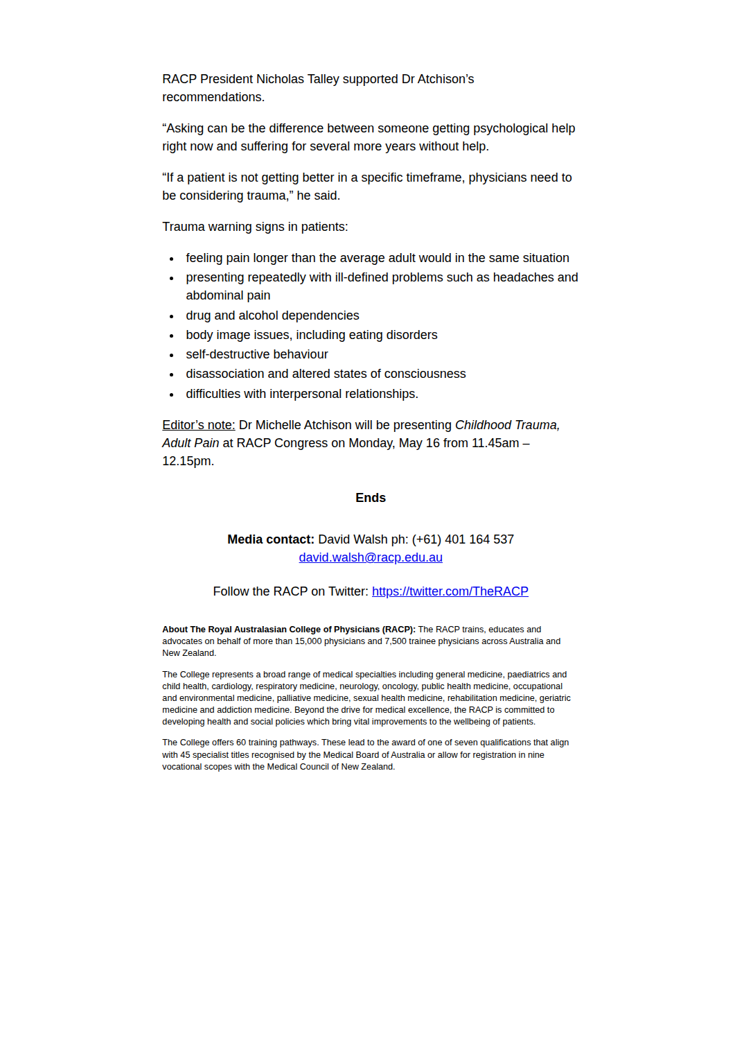RACP President Nicholas Talley supported Dr Atchison’s recommendations.
“Asking can be the difference between someone getting psychological help right now and suffering for several more years without help.
“If a patient is not getting better in a specific timeframe, physicians need to be considering trauma,” he said.
Trauma warning signs in patients:
feeling pain longer than the average adult would in the same situation
presenting repeatedly with ill-defined problems such as headaches and abdominal pain
drug and alcohol dependencies
body image issues, including eating disorders
self-destructive behaviour
disassociation and altered states of consciousness
difficulties with interpersonal relationships.
Editor’s note: Dr Michelle Atchison will be presenting Childhood Trauma, Adult Pain at RACP Congress on Monday, May 16 from 11.45am – 12.15pm.
Ends
Media contact: David Walsh ph: (+61) 401 164 537 david.walsh@racp.edu.au
Follow the RACP on Twitter: https://twitter.com/TheRACP
About The Royal Australasian College of Physicians (RACP): The RACP trains, educates and advocates on behalf of more than 15,000 physicians and 7,500 trainee physicians across Australia and New Zealand.
The College represents a broad range of medical specialties including general medicine, paediatrics and child health, cardiology, respiratory medicine, neurology, oncology, public health medicine, occupational and environmental medicine, palliative medicine, sexual health medicine, rehabilitation medicine, geriatric medicine and addiction medicine. Beyond the drive for medical excellence, the RACP is committed to developing health and social policies which bring vital improvements to the wellbeing of patients.
The College offers 60 training pathways. These lead to the award of one of seven qualifications that align with 45 specialist titles recognised by the Medical Board of Australia or allow for registration in nine vocational scopes with the Medical Council of New Zealand.